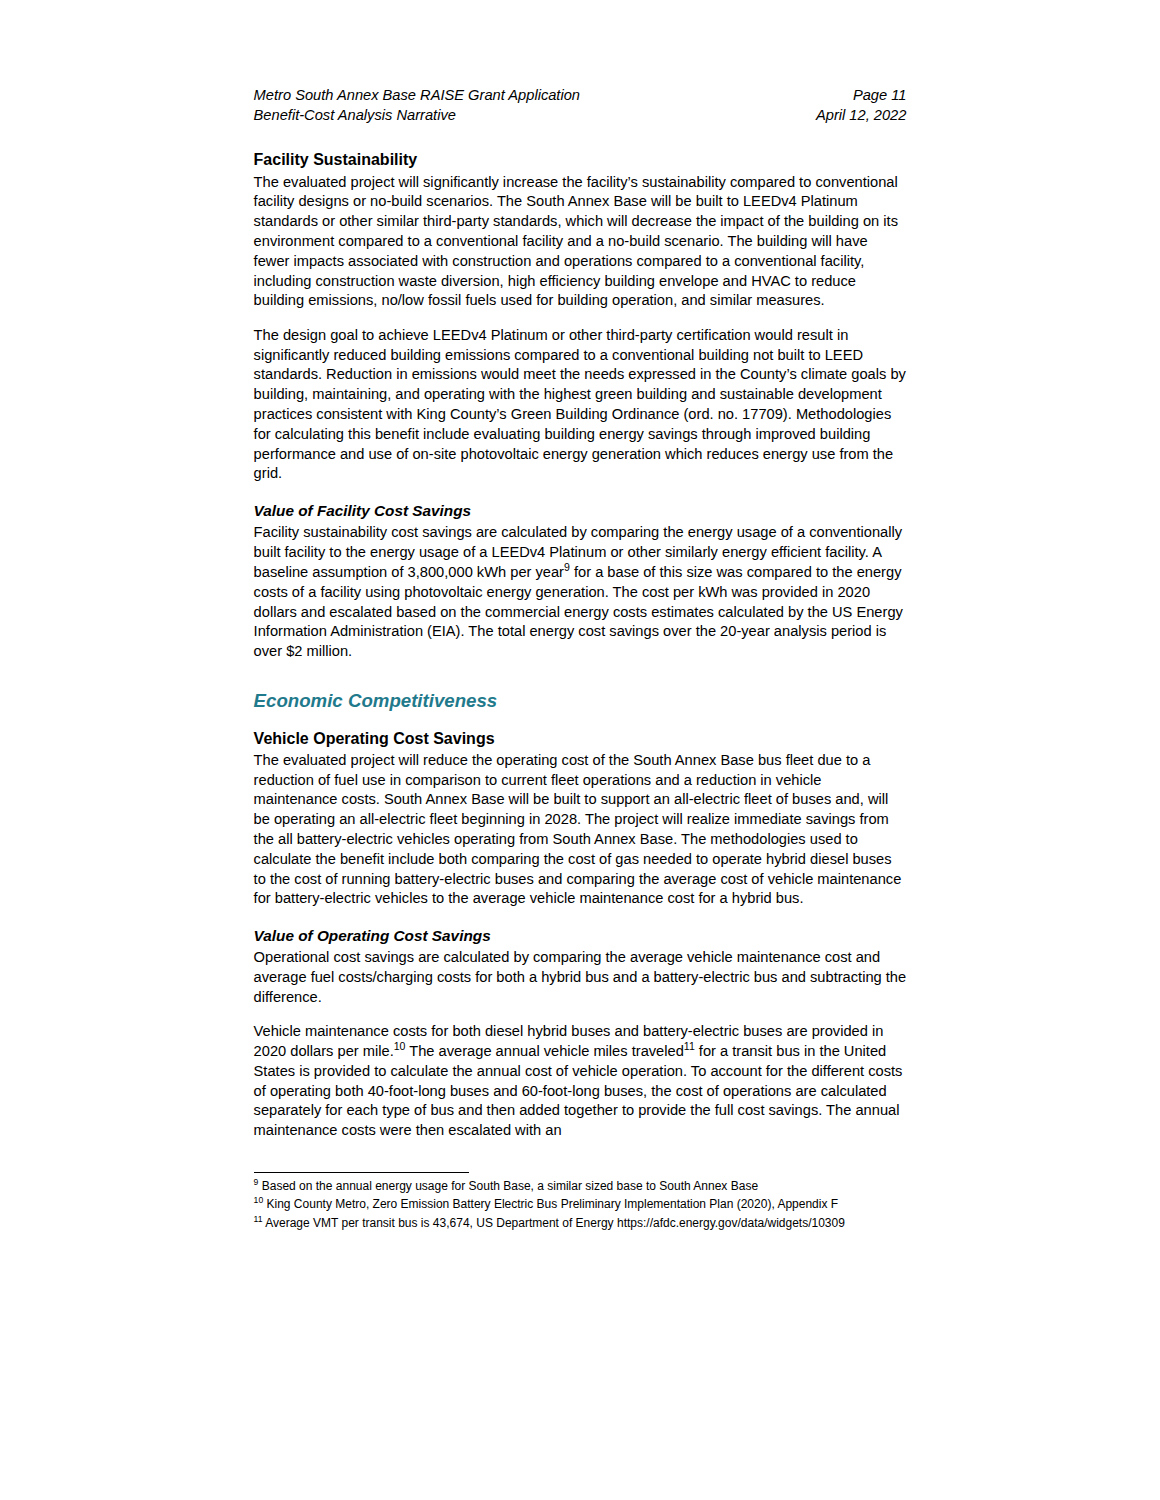Metro South Annex Base RAISE Grant Application Benefit-Cost Analysis Narrative
Page 11 April 12, 2022
Facility Sustainability
The evaluated project will significantly increase the facility’s sustainability compared to conventional facility designs or no-build scenarios. The South Annex Base will be built to LEEDv4 Platinum standards or other similar third-party standards, which will decrease the impact of the building on its environment compared to a conventional facility and a no-build scenario. The building will have fewer impacts associated with construction and operations compared to a conventional facility, including construction waste diversion, high efficiency building envelope and HVAC to reduce building emissions, no/low fossil fuels used for building operation, and similar measures.
The design goal to achieve LEEDv4 Platinum or other third-party certification would result in significantly reduced building emissions compared to a conventional building not built to LEED standards. Reduction in emissions would meet the needs expressed in the County’s climate goals by building, maintaining, and operating with the highest green building and sustainable development practices consistent with King County’s Green Building Ordinance (ord. no. 17709). Methodologies for calculating this benefit include evaluating building energy savings through improved building performance and use of on-site photovoltaic energy generation which reduces energy use from the grid.
Value of Facility Cost Savings
Facility sustainability cost savings are calculated by comparing the energy usage of a conventionally built facility to the energy usage of a LEEDv4 Platinum or other similarly energy efficient facility. A baseline assumption of 3,800,000 kWh per year9 for a base of this size was compared to the energy costs of a facility using photovoltaic energy generation. The cost per kWh was provided in 2020 dollars and escalated based on the commercial energy costs estimates calculated by the US Energy Information Administration (EIA). The total energy cost savings over the 20-year analysis period is over $2 million.
Economic Competitiveness
Vehicle Operating Cost Savings
The evaluated project will reduce the operating cost of the South Annex Base bus fleet due to a reduction of fuel use in comparison to current fleet operations and a reduction in vehicle maintenance costs. South Annex Base will be built to support an all-electric fleet of buses and, will be operating an all-electric fleet beginning in 2028. The project will realize immediate savings from the all battery-electric vehicles operating from South Annex Base. The methodologies used to calculate the benefit include both comparing the cost of gas needed to operate hybrid diesel buses to the cost of running battery-electric buses and comparing the average cost of vehicle maintenance for battery-electric vehicles to the average vehicle maintenance cost for a hybrid bus.
Value of Operating Cost Savings
Operational cost savings are calculated by comparing the average vehicle maintenance cost and average fuel costs/charging costs for both a hybrid bus and a battery-electric bus and subtracting the difference.
Vehicle maintenance costs for both diesel hybrid buses and battery-electric buses are provided in 2020 dollars per mile.10 The average annual vehicle miles traveled11 for a transit bus in the United States is provided to calculate the annual cost of vehicle operation. To account for the different costs of operating both 40-foot-long buses and 60-foot-long buses, the cost of operations are calculated separately for each type of bus and then added together to provide the full cost savings. The annual maintenance costs were then escalated with an
9 Based on the annual energy usage for South Base, a similar sized base to South Annex Base
10 King County Metro, Zero Emission Battery Electric Bus Preliminary Implementation Plan (2020), Appendix F
11 Average VMT per transit bus is 43,674, US Department of Energy https://afdc.energy.gov/data/widgets/10309